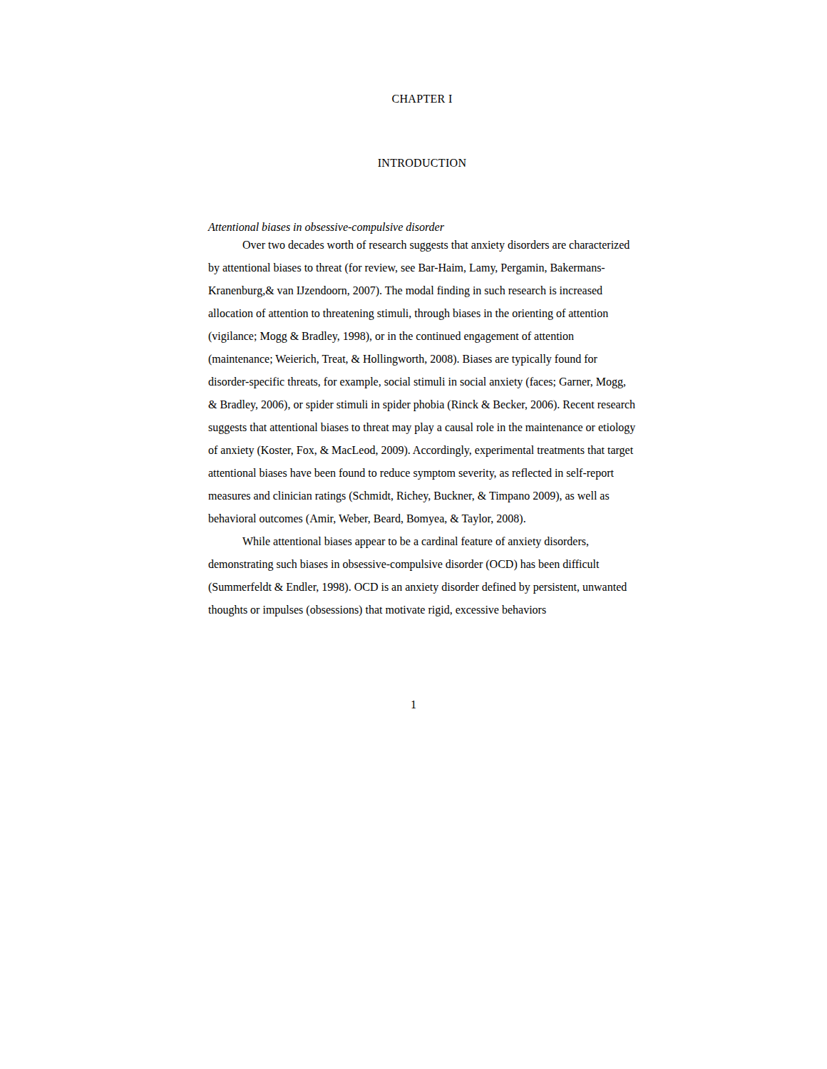CHAPTER I
INTRODUCTION
Attentional biases in obsessive-compulsive disorder
Over two decades worth of research suggests that anxiety disorders are characterized by attentional biases to threat (for review, see Bar-Haim, Lamy, Pergamin, Bakermans-Kranenburg,& van IJzendoorn, 2007). The modal finding in such research is increased allocation of attention to threatening stimuli, through biases in the orienting of attention (vigilance; Mogg & Bradley, 1998), or in the continued engagement of attention (maintenance; Weierich, Treat, & Hollingworth, 2008). Biases are typically found for disorder-specific threats, for example, social stimuli in social anxiety (faces; Garner, Mogg, & Bradley, 2006), or spider stimuli in spider phobia (Rinck & Becker, 2006). Recent research suggests that attentional biases to threat may play a causal role in the maintenance or etiology of anxiety (Koster, Fox, & MacLeod, 2009). Accordingly, experimental treatments that target attentional biases have been found to reduce symptom severity, as reflected in self-report measures and clinician ratings (Schmidt, Richey, Buckner, & Timpano 2009), as well as behavioral outcomes (Amir, Weber, Beard, Bomyea, & Taylor, 2008).
While attentional biases appear to be a cardinal feature of anxiety disorders, demonstrating such biases in obsessive-compulsive disorder (OCD) has been difficult (Summerfeldt & Endler, 1998). OCD is an anxiety disorder defined by persistent, unwanted thoughts or impulses (obsessions) that motivate rigid, excessive behaviors
1